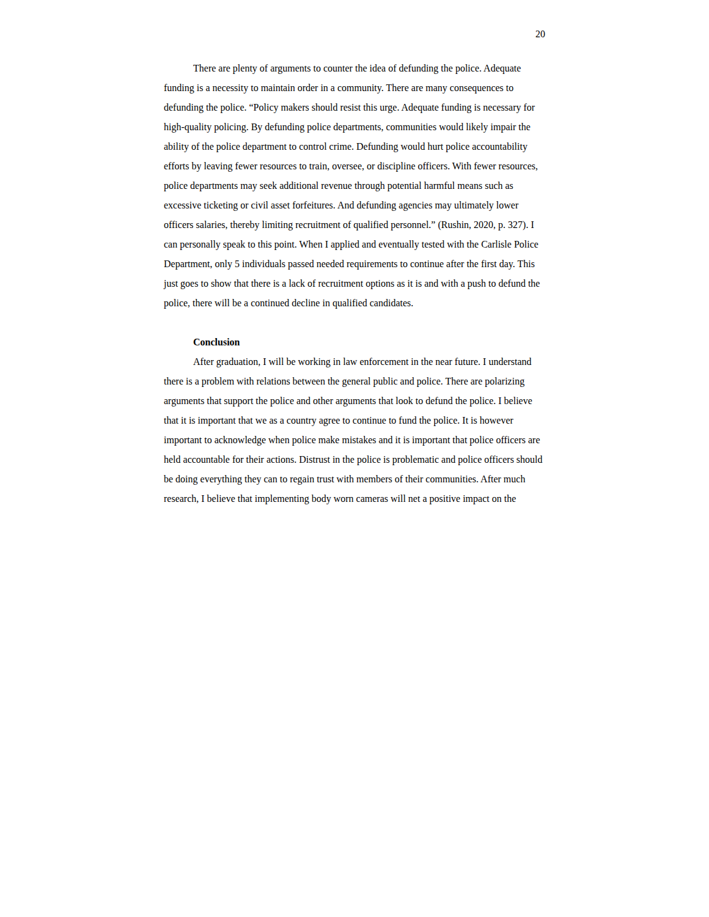20
There are plenty of arguments to counter the idea of defunding the police. Adequate funding is a necessity to maintain order in a community. There are many consequences to defunding the police. “Policy makers should resist this urge. Adequate funding is necessary for high-quality policing. By defunding police departments, communities would likely impair the ability of the police department to control crime. Defunding would hurt police accountability efforts by leaving fewer resources to train, oversee, or discipline officers. With fewer resources, police departments may seek additional revenue through potential harmful means such as excessive ticketing or civil asset forfeitures. And defunding agencies may ultimately lower officers salaries, thereby limiting recruitment of qualified personnel.” (Rushin, 2020, p. 327). I can personally speak to this point. When I applied and eventually tested with the Carlisle Police Department, only 5 individuals passed needed requirements to continue after the first day. This just goes to show that there is a lack of recruitment options as it is and with a push to defund the police, there will be a continued decline in qualified candidates.
Conclusion
After graduation, I will be working in law enforcement in the near future. I understand there is a problem with relations between the general public and police. There are polarizing arguments that support the police and other arguments that look to defund the police. I believe that it is important that we as a country agree to continue to fund the police. It is however important to acknowledge when police make mistakes and it is important that police officers are held accountable for their actions. Distrust in the police is problematic and police officers should be doing everything they can to regain trust with members of their communities. After much research, I believe that implementing body worn cameras will net a positive impact on the